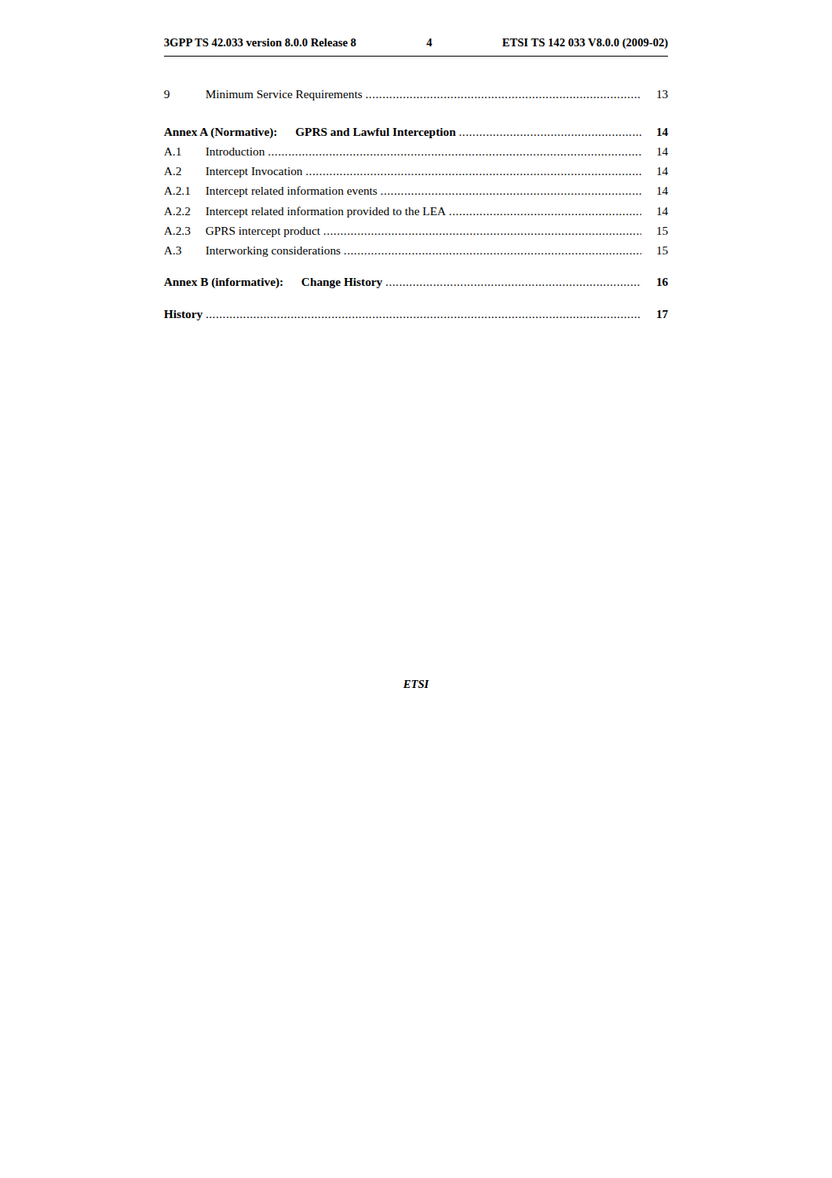3GPP TS 42.033 version 8.0.0 Release 8
4
ETSI TS 142 033 V8.0.0 (2009-02)
9
Minimum Service Requirements
13
Annex A (Normative):
GPRS and Lawful Interception
14
A.1
Introduction
14
A.2
Intercept Invocation
14
A.2.1
Intercept related information events
14
A.2.2
Intercept related information provided to the LEA
14
A.2.3
GPRS intercept product
15
A.3
Interworking considerations
15
Annex B (informative):
Change History
16
History
17
ETSI